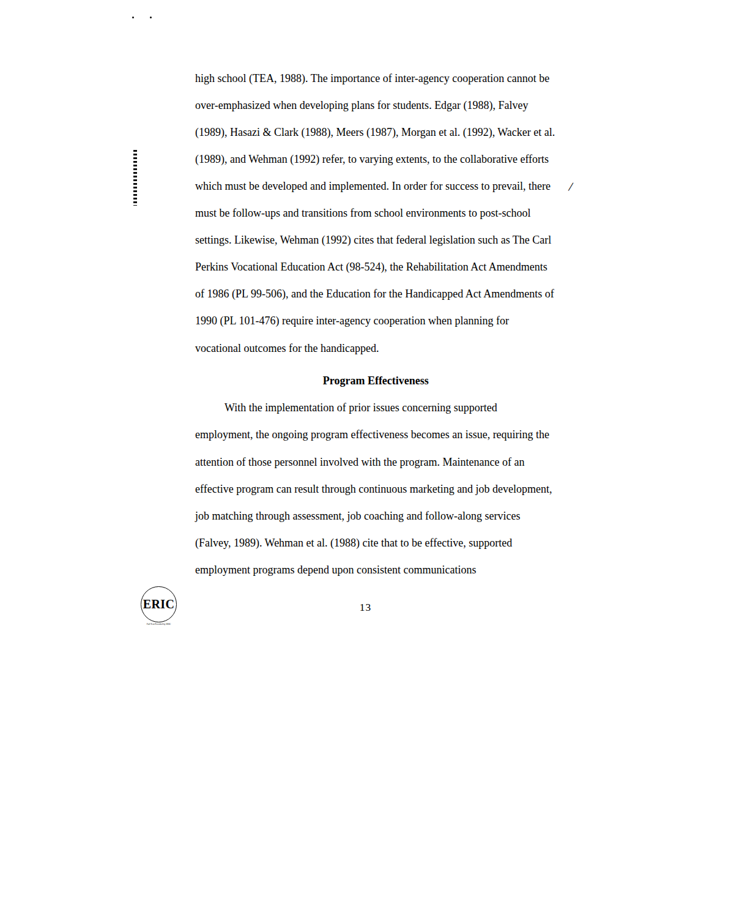/
high school (TEA, 1988). The importance of inter-agency cooperation cannot be over-emphasized when developing plans for students. Edgar (1988), Falvey (1989), Hasazi & Clark (1988), Meers (1987), Morgan et al. (1992), Wacker et al. (1989), and Wehman (1992) refer, to varying extents, to the collaborative efforts which must be developed and implemented. In order for success to prevail, there must be follow-ups and transitions from school environments to post-school settings. Likewise, Wehman (1992) cites that federal legislation such as The Carl Perkins Vocational Education Act (98-524), the Rehabilitation Act Amendments of 1986 (PL 99-506), and the Education for the Handicapped Act Amendments of 1990 (PL 101-476) require inter-agency cooperation when planning for vocational outcomes for the handicapped.
Program Effectiveness
With the implementation of prior issues concerning supported employment, the ongoing program effectiveness becomes an issue, requiring the attention of those personnel involved with the program. Maintenance of an effective program can result through continuous marketing and job development, job matching through assessment, job coaching and follow-along services (Falvey, 1989). Wehman et al. (1988) cite that to be effective, supported employment programs depend upon consistent communications
13
ERIC
Full Text Provided by ERIC